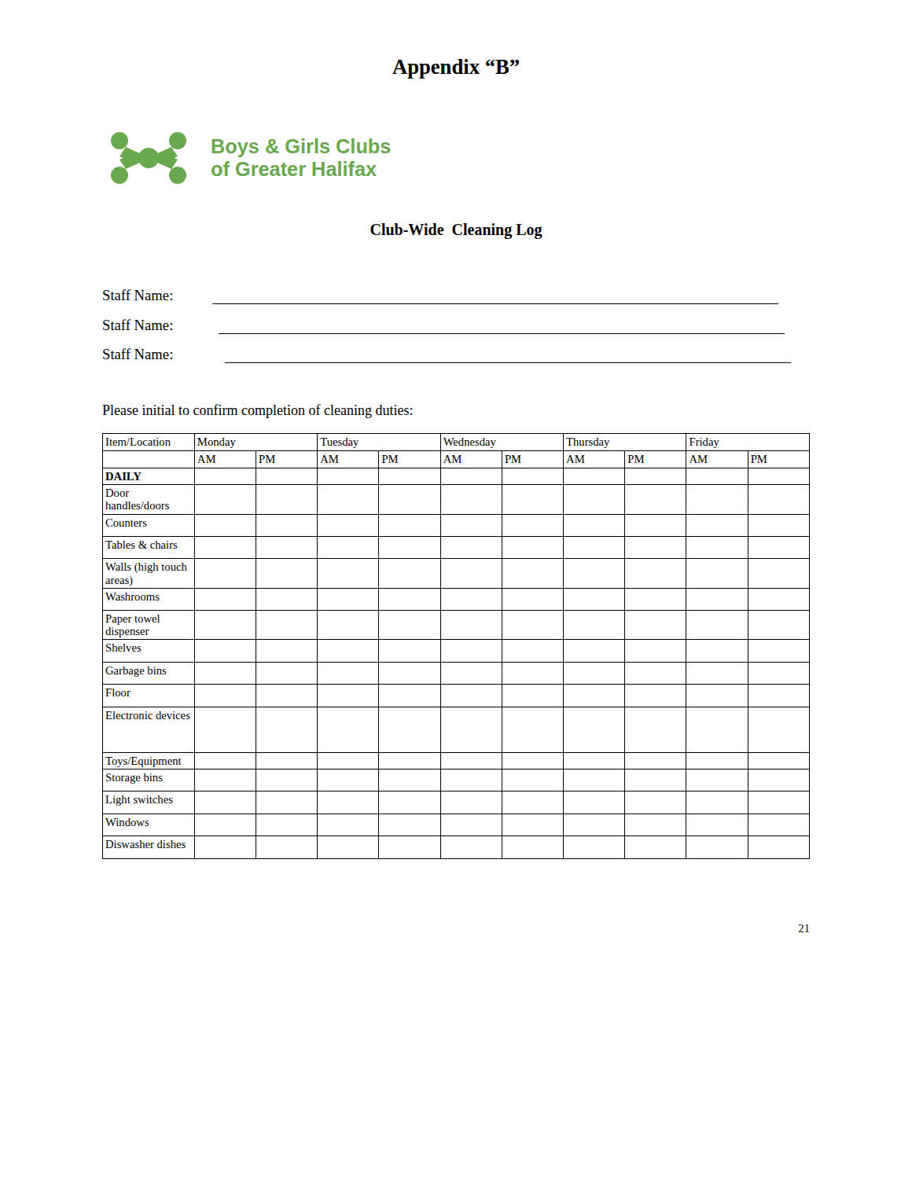Appendix “B”
Boys & Girls Clubs
of Greater Halifax
Club-Wide Cleaning Log
Staff Name:
Staff Name:
Staff Name:
Please initial to confirm completion of cleaning duties:
| Item/Location | Monday | Tuesday | Wednesday | Thursday | Friday |
| --- | --- | --- | --- | --- | --- |
| | AM | PM | AM | PM | AM | PM | AM | PM | AM | PM |
| DAILY | | | | | | | | | | |
| Door handles/doors | | | | | | | | | | |
| Counters | | | | | | | | | | |
| Tables & chairs | | | | | | | | | | |
| Walls (high touch areas) | | | | | | | | | | |
| Washrooms | | | | | | | | | | |
| Paper towel dispenser | | | | | | | | | | |
| Shelves | | | | | | | | | | |
| Garbage bins | | | | | | | | | | |
| Floor | | | | | | | | | | |
| Electronic devices | | | | | | | | | | |
| Toys/Equipment | | | | | | | | | | |
| Storage bins | | | | | | | | | | |
| Light switches | | | | | | | | | | |
| Windows | | | | | | | | | | |
| Diswasher dishes | | | | | | | | | | |
21